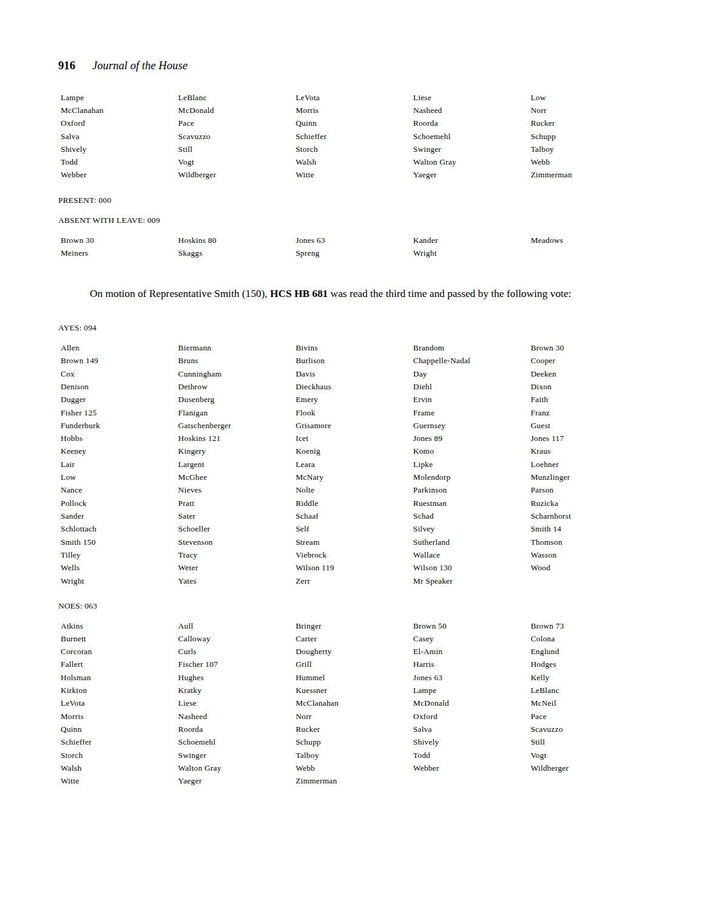916 Journal of the House
| Lampe | LeBlanc | LeVota | Liese | Low |
| McClanahan | McDonald | Morris | Nasheed | Norr |
| Oxford | Pace | Quinn | Roorda | Rucker |
| Salva | Scavuzzo | Schieffer | Schoemehl | Schupp |
| Shively | Still | Storch | Swinger | Talboy |
| Todd | Vogt | Walsh | Walton Gray | Webb |
| Webber | Wildberger | Witte | Yaeger | Zimmerman |
PRESENT: 000
ABSENT WITH LEAVE: 009
| Brown 30 | Hoskins 80 | Jones 63 | Kander | Meadows |
| Meiners | Skaggs | Spreng | Wright | |
On motion of Representative Smith (150), HCS HB 681 was read the third time and passed by the following vote:
AYES: 094
| Allen | Biermann | Bivins | Brandom | Brown 30 |
| Brown 149 | Bruns | Burlison | Chappelle-Nadal | Cooper |
| Cox | Cunningham | Davis | Day | Deeken |
| Denison | Dethrow | Dieckhaus | Diehl | Dixon |
| Dugger | Dusenberg | Emery | Ervin | Faith |
| Fisher 125 | Flanigan | Flook | Frame | Franz |
| Funderburk | Gatschenberger | Grisamore | Guernsey | Guest |
| Hobbs | Hoskins 121 | Icet | Jones 89 | Jones 117 |
| Keeney | Kingery | Koenig | Komo | Kraus |
| Lair | Largent | Leara | Lipke | Loehner |
| Low | McGhee | McNary | Molendorp | Munzlinger |
| Nance | Nieves | Nolte | Parkinson | Parson |
| Pollock | Pratt | Riddle | Ruestman | Ruzicka |
| Sander | Sater | Schaaf | Schad | Scharnhorst |
| Schlottach | Schoeller | Self | Silvey | Smith 14 |
| Smith 150 | Stevenson | Stream | Sutherland | Thomson |
| Tilley | Tracy | Viebrock | Wallace | Wasson |
| Wells | Weter | Wilson 119 | Wilson 130 | Wood |
| Wright | Yates | Zerr | Mr Speaker | |
NOES: 063
| Atkins | Aull | Bringer | Brown 50 | Brown 73 |
| Burnett | Calloway | Carter | Casey | Colona |
| Corcoran | Curls | Dougherty | El-Amin | Englund |
| Fallert | Fischer 107 | Grill | Harris | Hodges |
| Holsman | Hughes | Hummel | Jones 63 | Kelly |
| Kirkton | Kratky | Kuessner | Lampe | LeBlanc |
| LeVota | Liese | McClanahan | McDonald | McNeil |
| Morris | Nasheed | Norr | Oxford | Pace |
| Quinn | Roorda | Rucker | Salva | Scavuzzo |
| Schieffer | Schoemehl | Schupp | Shively | Still |
| Storch | Swinger | Talboy | Todd | Vogt |
| Walsh | Walton Gray | Webb | Webber | Wildberger |
| Witte | Yaeger | Zimmerman | | |